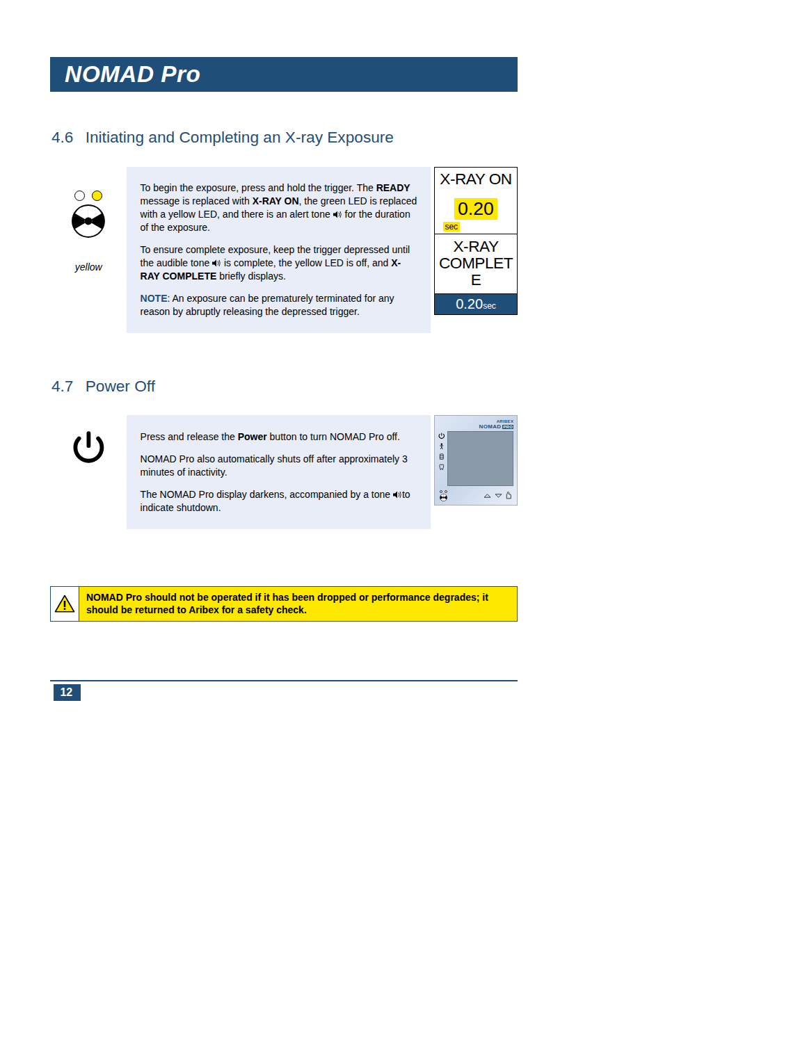NOMAD Pro
4.6 Initiating and Completing an X-ray Exposure
yellow
To begin the exposure, press and hold the trigger. The READY message is replaced with X-RAY ON, the green LED is replaced with a yellow LED, and there is an alert tone for the duration of the exposure.
To ensure complete exposure, keep the trigger depressed until the audible tone is complete, the yellow LED is off, and X-RAY COMPLETE briefly displays.
NOTE: An exposure can be prematurely terminated for any reason by abruptly releasing the depressed trigger.
X-RAY ON
0.20
sec
X-RAY
COMPLET
E
0.20sec
4.7 Power Off
Press and release the Power button to turn NOMAD Pro off.
NOMAD Pro also automatically shuts off after approximately 3 minutes of inactivity.
The NOMAD Pro display darkens, accompanied by a tone to indicate shutdown.
ARIBEX
NOMAD PRO
NOMAD Pro should not be operated if it has been dropped or performance degrades; it should be returned to Aribex for a safety check.
12